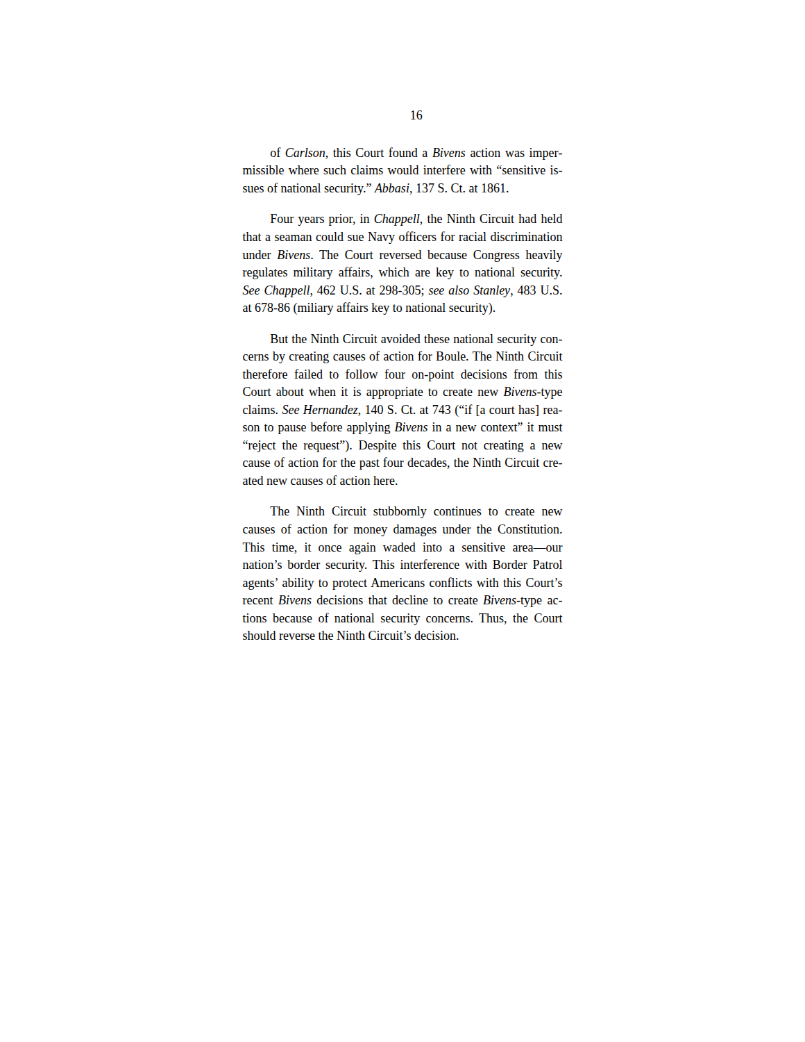16
of Carlson, this Court found a Bivens action was impermissible where such claims would interfere with “sensitive issues of national security.” Abbasi, 137 S. Ct. at 1861.
Four years prior, in Chappell, the Ninth Circuit had held that a seaman could sue Navy officers for racial discrimination under Bivens. The Court reversed because Congress heavily regulates military affairs, which are key to national security. See Chappell, 462 U.S. at 298-305; see also Stanley, 483 U.S. at 678-86 (miliary affairs key to national security).
But the Ninth Circuit avoided these national security concerns by creating causes of action for Boule. The Ninth Circuit therefore failed to follow four on-point decisions from this Court about when it is appropriate to create new Bivens-type claims. See Hernandez, 140 S. Ct. at 743 (“if [a court has] reason to pause before applying Bivens in a new context” it must “reject the request”). Despite this Court not creating a new cause of action for the past four decades, the Ninth Circuit created new causes of action here.
The Ninth Circuit stubbornly continues to create new causes of action for money damages under the Constitution. This time, it once again waded into a sensitive area—our nation’s border security. This interference with Border Patrol agents’ ability to protect Americans conflicts with this Court’s recent Bivens decisions that decline to create Bivens-type actions because of national security concerns. Thus, the Court should reverse the Ninth Circuit’s decision.